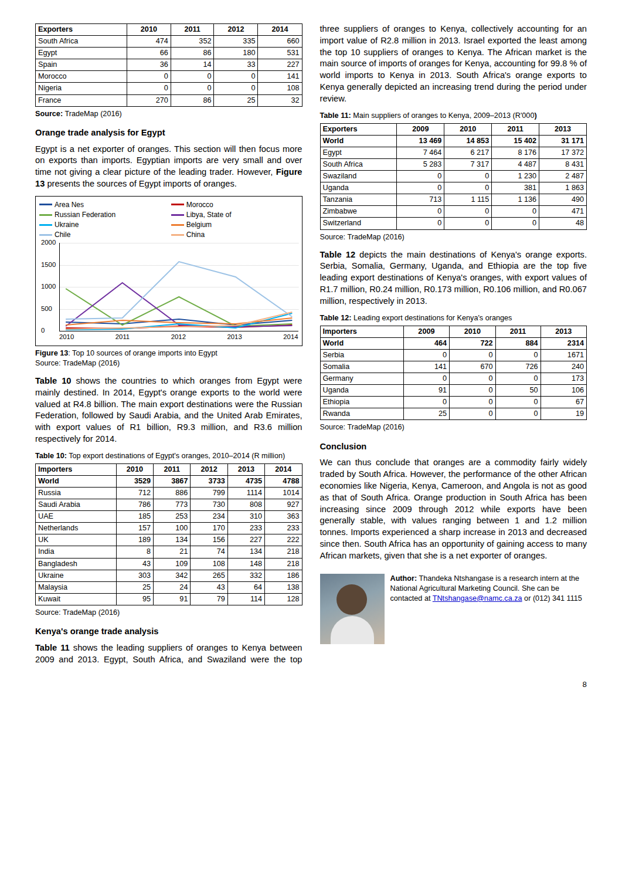| Exporters | 2010 | 2011 | 2012 | 2014 |
| --- | --- | --- | --- | --- |
| South Africa | 474 | 352 | 335 | 660 |
| Egypt | 66 | 86 | 180 | 531 |
| Spain | 36 | 14 | 33 | 227 |
| Morocco | 0 | 0 | 0 | 141 |
| Nigeria | 0 | 0 | 0 | 108 |
| France | 270 | 86 | 25 | 32 |
Source: TradeMap (2016)
Orange trade analysis for Egypt
Egypt is a net exporter of oranges. This section will then focus more on exports than imports. Egyptian imports are very small and over time not giving a clear picture of the leading trader. However, Figure 13 presents the sources of Egypt imports of oranges.
Area Nes
Morocco
Russian Federation
Libya, State of
Ukraine
Belgium
Chile
China
2000
1500
1000
500
0
20102011201220132014
Figure 13: Top 10 sources of orange imports into Egypt
Source: TradeMap (2016)
Table 10 shows the countries to which oranges from Egypt were mainly destined. In 2014, Egypt's orange exports to the world were valued at R4.8 billion. The main export destinations were the Russian Federation, followed by Saudi Arabia, and the United Arab Emirates, with export values of R1 billion, R9.3 million, and R3.6 million respectively for 2014.
Table 10: Top export destinations of Egypt's oranges, 2010–2014 (R million)
| Importers | 2010 | 2011 | 2012 | 2013 | 2014 |
| --- | --- | --- | --- | --- | --- |
| World | 3529 | 3867 | 3733 | 4735 | 4788 |
| Russia | 712 | 886 | 799 | 1114 | 1014 |
| Saudi Arabia | 786 | 773 | 730 | 808 | 927 |
| UAE | 185 | 253 | 234 | 310 | 363 |
| Netherlands | 157 | 100 | 170 | 233 | 233 |
| UK | 189 | 134 | 156 | 227 | 222 |
| India | 8 | 21 | 74 | 134 | 218 |
| Bangladesh | 43 | 109 | 108 | 148 | 218 |
| Ukraine | 303 | 342 | 265 | 332 | 186 |
| Malaysia | 25 | 24 | 43 | 64 | 138 |
| Kuwait | 95 | 91 | 79 | 114 | 128 |
Source: TradeMap (2016)
Kenya's orange trade analysis
Table 11 shows the leading suppliers of oranges to Kenya between 2009 and 2013. Egypt, South Africa, and Swaziland were the top three suppliers of oranges to Kenya, collectively accounting for an import value of R2.8 million in 2013. Israel exported the least among the top 10 suppliers of oranges to Kenya. The African market is the main source of imports of oranges for Kenya, accounting for 99.8 % of world imports to Kenya in 2013. South Africa's orange exports to Kenya generally depicted an increasing trend during the period under review.
Table 11: Main suppliers of oranges to Kenya, 2009–2013 (R'000)
| Exporters | 2009 | 2010 | 2011 | 2013 |
| --- | --- | --- | --- | --- |
| World | 13 469 | 14 853 | 15 402 | 31 171 |
| Egypt | 7 464 | 6 217 | 8 176 | 17 372 |
| South Africa | 5 283 | 7 317 | 4 487 | 8 431 |
| Swaziland | 0 | 0 | 1 230 | 2 487 |
| Uganda | 0 | 0 | 381 | 1 863 |
| Tanzania | 713 | 1 115 | 1 136 | 490 |
| Zimbabwe | 0 | 0 | 0 | 471 |
| Switzerland | 0 | 0 | 0 | 48 |
Source: TradeMap (2016)
Table 12 depicts the main destinations of Kenya's orange exports. Serbia, Somalia, Germany, Uganda, and Ethiopia are the top five leading export destinations of Kenya's oranges, with export values of R1.7 million, R0.24 million, R0.173 million, R0.106 million, and R0.067 million, respectively in 2013.
Table 12: Leading export destinations for Kenya's oranges
| Importers | 2009 | 2010 | 2011 | 2013 |
| --- | --- | --- | --- | --- |
| World | 464 | 722 | 884 | 2314 |
| Serbia | 0 | 0 | 0 | 1671 |
| Somalia | 141 | 670 | 726 | 240 |
| Germany | 0 | 0 | 0 | 173 |
| Uganda | 91 | 0 | 50 | 106 |
| Ethiopia | 0 | 0 | 0 | 67 |
| Rwanda | 25 | 0 | 0 | 19 |
Source: TradeMap (2016)
Conclusion
We can thus conclude that oranges are a commodity fairly widely traded by South Africa. However, the performance of the other African economies like Nigeria, Kenya, Cameroon, and Angola is not as good as that of South Africa. Orange production in South Africa has been increasing since 2009 through 2012 while exports have been generally stable, with values ranging between 1 and 1.2 million tonnes. Imports experienced a sharp increase in 2013 and decreased since then. South Africa has an opportunity of gaining access to many African markets, given that she is a net exporter of oranges.
Author: Thandeka Ntshangase is a research intern at the National Agricultural Marketing Council. She can be contacted at TNtshangase@namc.ca.za or (012) 341 1115
8